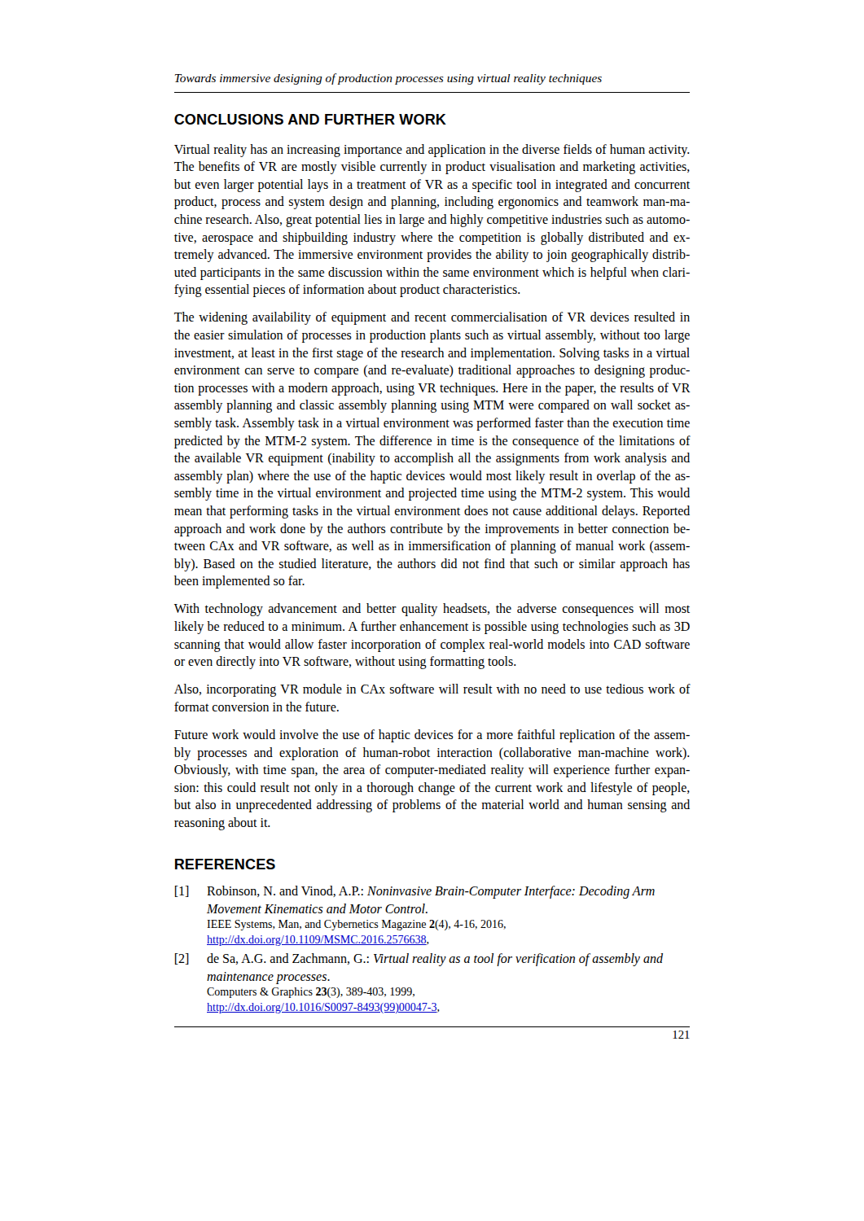Towards immersive designing of production processes using virtual reality techniques
CONCLUSIONS AND FURTHER WORK
Virtual reality has an increasing importance and application in the diverse fields of human activity. The benefits of VR are mostly visible currently in product visualisation and marketing activities, but even larger potential lays in a treatment of VR as a specific tool in integrated and concurrent product, process and system design and planning, including ergonomics and teamwork man-machine research. Also, great potential lies in large and highly competitive industries such as automotive, aerospace and shipbuilding industry where the competition is globally distributed and extremely advanced. The immersive environment provides the ability to join geographically distributed participants in the same discussion within the same environment which is helpful when clarifying essential pieces of information about product characteristics.
The widening availability of equipment and recent commercialisation of VR devices resulted in the easier simulation of processes in production plants such as virtual assembly, without too large investment, at least in the first stage of the research and implementation. Solving tasks in a virtual environment can serve to compare (and re-evaluate) traditional approaches to designing production processes with a modern approach, using VR techniques. Here in the paper, the results of VR assembly planning and classic assembly planning using MTM were compared on wall socket assembly task. Assembly task in a virtual environment was performed faster than the execution time predicted by the MTM-2 system. The difference in time is the consequence of the limitations of the available VR equipment (inability to accomplish all the assignments from work analysis and assembly plan) where the use of the haptic devices would most likely result in overlap of the assembly time in the virtual environment and projected time using the MTM-2 system. This would mean that performing tasks in the virtual environment does not cause additional delays. Reported approach and work done by the authors contribute by the improvements in better connection between CAx and VR software, as well as in immersification of planning of manual work (assembly). Based on the studied literature, the authors did not find that such or similar approach has been implemented so far.
With technology advancement and better quality headsets, the adverse consequences will most likely be reduced to a minimum. A further enhancement is possible using technologies such as 3D scanning that would allow faster incorporation of complex real-world models into CAD software or even directly into VR software, without using formatting tools.
Also, incorporating VR module in CAx software will result with no need to use tedious work of format conversion in the future.
Future work would involve the use of haptic devices for a more faithful replication of the assembly processes and exploration of human-robot interaction (collaborative man-machine work). Obviously, with time span, the area of computer-mediated reality will experience further expansion: this could result not only in a thorough change of the current work and lifestyle of people, but also in unprecedented addressing of problems of the material world and human sensing and reasoning about it.
REFERENCES
[1] Robinson, N. and Vinod, A.P.: Noninvasive Brain-Computer Interface: Decoding Arm Movement Kinematics and Motor Control. IEEE Systems, Man, and Cybernetics Magazine 2(4), 4-16, 2016, http://dx.doi.org/10.1109/MSMC.2016.2576638,
[2] de Sa, A.G. and Zachmann, G.: Virtual reality as a tool for verification of assembly and maintenance processes. Computers & Graphics 23(3), 389-403, 1999, http://dx.doi.org/10.1016/S0097-8493(99)00047-3,
121